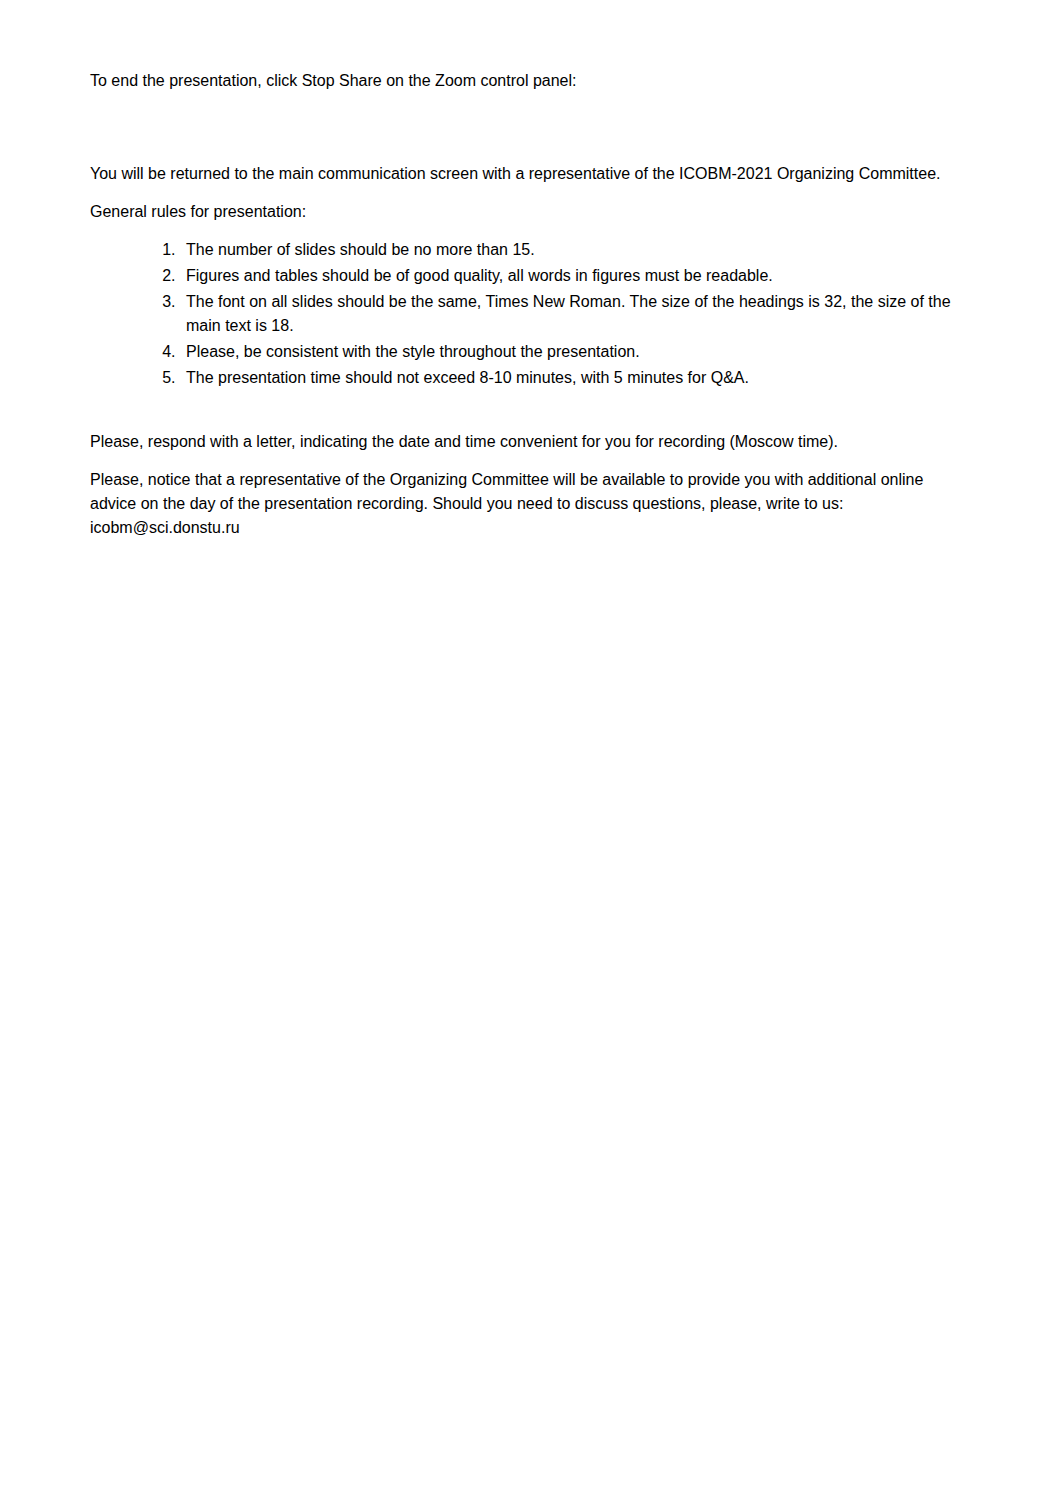To end the presentation, click Stop Share on the Zoom control panel:
You will be returned to the main communication screen with a representative of the ICOBM-2021 Organizing Committee.
General rules for presentation:
The number of slides should be no more than 15.
Figures and tables should be of good quality, all words in figures must be readable.
The font on all slides should be the same, Times New Roman. The size of the headings is 32, the size of the main text is 18.
Please, be consistent with the style throughout the presentation.
The presentation time should not exceed 8-10 minutes, with 5 minutes for Q&A.
Please, respond with a letter, indicating the date and time convenient for you for recording (Moscow time).
Please, notice that a representative of the Organizing Committee will be available to provide you with additional online advice on the day of the presentation recording. Should you need to discuss questions, please, write to us: icobm@sci.donstu.ru